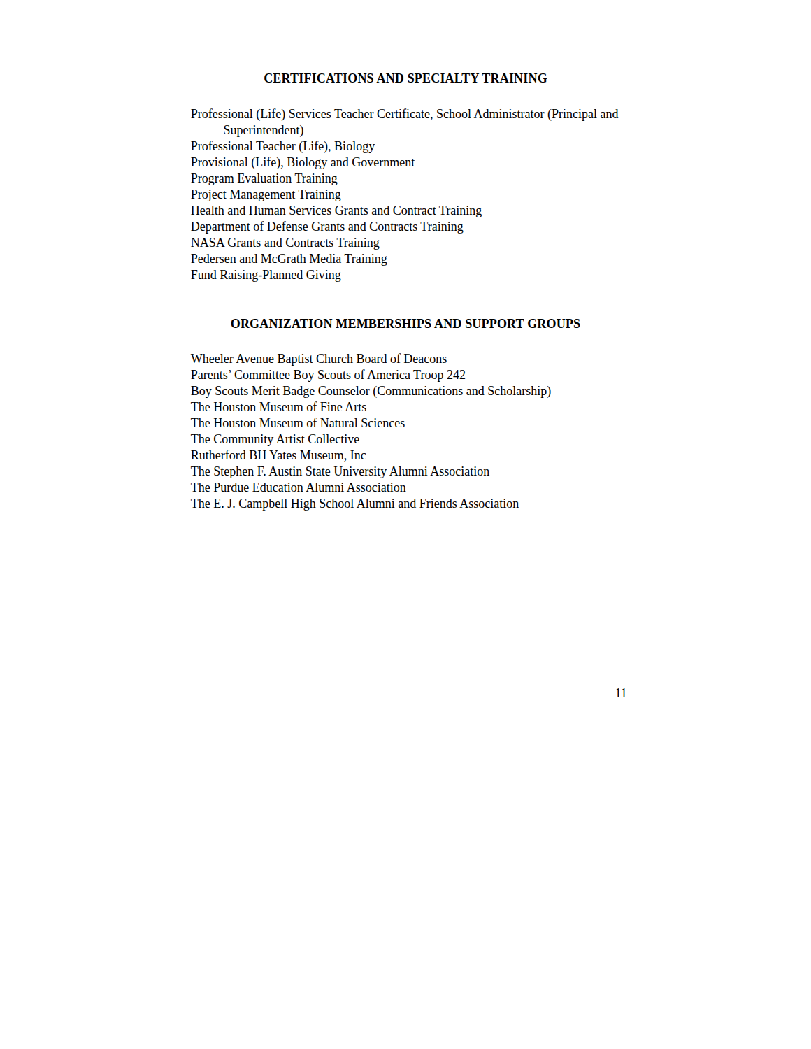CERTIFICATIONS AND SPECIALTY TRAINING
Professional (Life) Services Teacher Certificate, School Administrator (Principal and
Superintendent)
Professional Teacher (Life), Biology
Provisional (Life), Biology and Government
Program Evaluation Training
Project Management Training
Health and Human Services Grants and Contract Training
Department of Defense Grants and Contracts Training
NASA Grants and Contracts Training
Pedersen and McGrath Media Training
Fund Raising-Planned Giving
ORGANIZATION MEMBERSHIPS AND SUPPORT GROUPS
Wheeler Avenue Baptist Church Board of Deacons
Parents’ Committee Boy Scouts of America Troop 242
Boy Scouts Merit Badge Counselor (Communications and Scholarship)
The Houston Museum of Fine Arts
The Houston Museum of Natural Sciences
The Community Artist Collective
Rutherford BH Yates Museum, Inc
The Stephen F. Austin State University Alumni Association
The Purdue Education Alumni Association
The E. J. Campbell High School Alumni and Friends Association
11